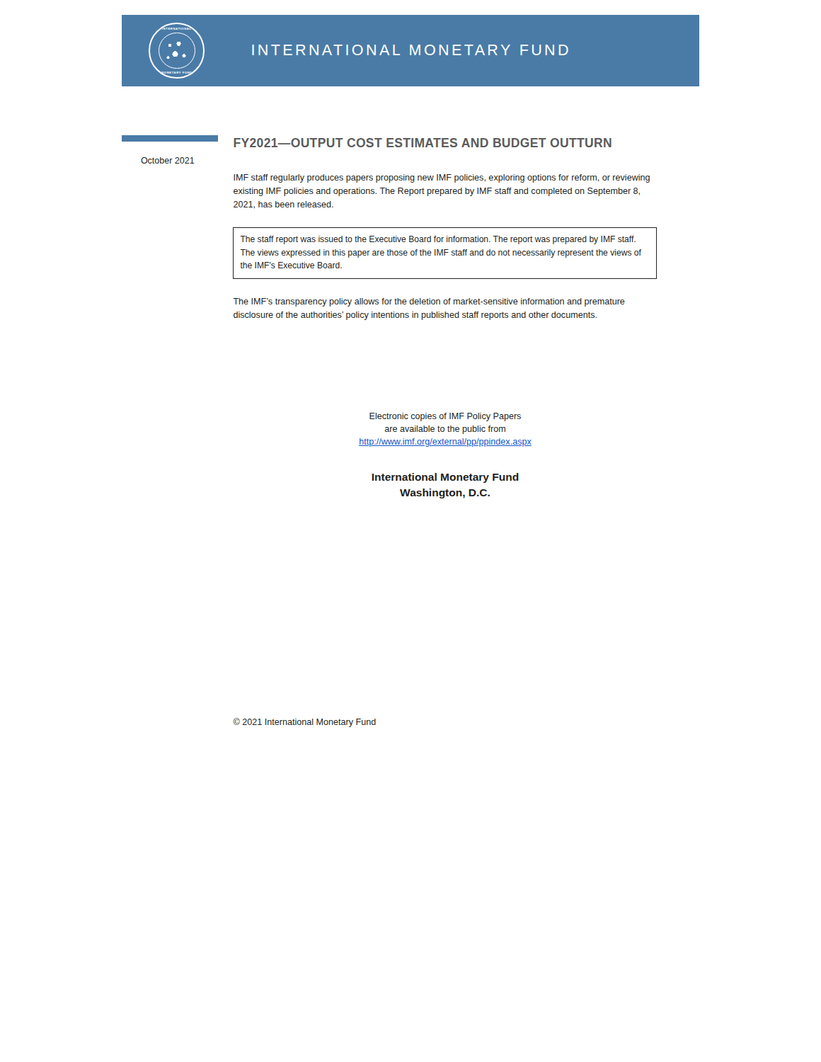INTERNATIONAL MONETARY FUND
INTERNATIONAL MONETARY FUND
October 2021
FY2021—OUTPUT COST ESTIMATES AND BUDGET OUTTURN
IMF staff regularly produces papers proposing new IMF policies, exploring options for reform, or reviewing existing IMF policies and operations. The Report prepared by IMF staff and completed on September 8, 2021, has been released.
The staff report was issued to the Executive Board for information. The report was prepared by IMF staff. The views expressed in this paper are those of the IMF staff and do not necessarily represent the views of the IMF's Executive Board.
The IMF’s transparency policy allows for the deletion of market-sensitive information and premature disclosure of the authorities’ policy intentions in published staff reports and other documents.
Electronic copies of IMF Policy Papers
are available to the public from
http://www.imf.org/external/pp/ppindex.aspx
International Monetary Fund
Washington, D.C.
© 2021 International Monetary Fund